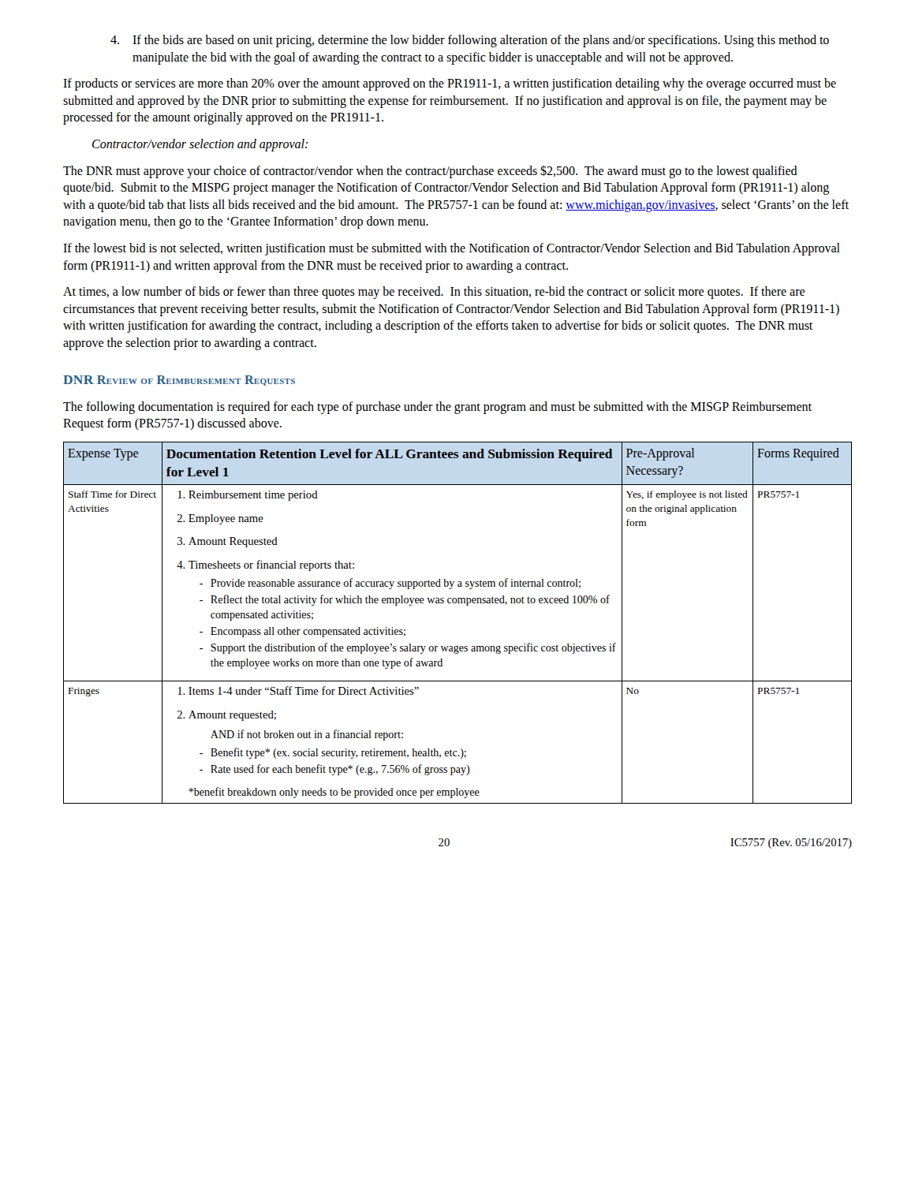4.
If the bids are based on unit pricing, determine the low bidder following alteration of the plans and/or specifications. Using this method to manipulate the bid with the goal of awarding the contract to a specific bidder is unacceptable and will not be approved.
If products or services are more than 20% over the amount approved on the PR1911-1, a written justification detailing why the overage occurred must be submitted and approved by the DNR prior to submitting the expense for reimbursement. If no justification and approval is on file, the payment may be processed for the amount originally approved on the PR1911-1.
Contractor/vendor selection and approval:
The DNR must approve your choice of contractor/vendor when the contract/purchase exceeds $2,500. The award must go to the lowest qualified quote/bid. Submit to the MISPG project manager the Notification of Contractor/Vendor Selection and Bid Tabulation Approval form (PR1911-1) along with a quote/bid tab that lists all bids received and the bid amount. The PR5757-1 can be found at: www.michigan.gov/invasives, select ‘Grants’ on the left navigation menu, then go to the ‘Grantee Information’ drop down menu.
If the lowest bid is not selected, written justification must be submitted with the Notification of Contractor/Vendor Selection and Bid Tabulation Approval form (PR1911-1) and written approval from the DNR must be received prior to awarding a contract.
At times, a low number of bids or fewer than three quotes may be received. In this situation, re-bid the contract or solicit more quotes. If there are circumstances that prevent receiving better results, submit the Notification of Contractor/Vendor Selection and Bid Tabulation Approval form (PR1911-1) with written justification for awarding the contract, including a description of the efforts taken to advertise for bids or solicit quotes. The DNR must approve the selection prior to awarding a contract.
DNR Review of Reimbursement Requests
The following documentation is required for each type of purchase under the grant program and must be submitted with the MISGP Reimbursement Request form (PR5757-1) discussed above.
| Expense Type | Documentation Retention Level for ALL Grantees and Submission Required for Level 1 | Pre-Approval Necessary? | Forms Required |
| --- | --- | --- | --- |
| Staff Time for Direct Activities | Reimbursement time period Employee name Amount Requested Timesheets or financial reports that: Provide reasonable assurance of accuracy supported by a system of internal control; Reflect the total activity for which the employee was compensated, not to exceed 100% of compensated activities; Encompass all other compensated activities; Support the distribution of the employee’s salary or wages among specific cost objectives if the employee works on more than one type of award | Yes, if employee is not listed on the original application form | PR5757-1 |
| Fringes | Items 1-4 under “Staff Time for Direct Activities” Amount requested; AND if not broken out in a financial report: Benefit type* (ex. social security, retirement, health, etc.); Rate used for each benefit type* (e.g., 7.56% of gross pay) *benefit breakdown only needs to be provided once per employee | No | PR5757-1 |
20
IC5757 (Rev. 05/16/2017)